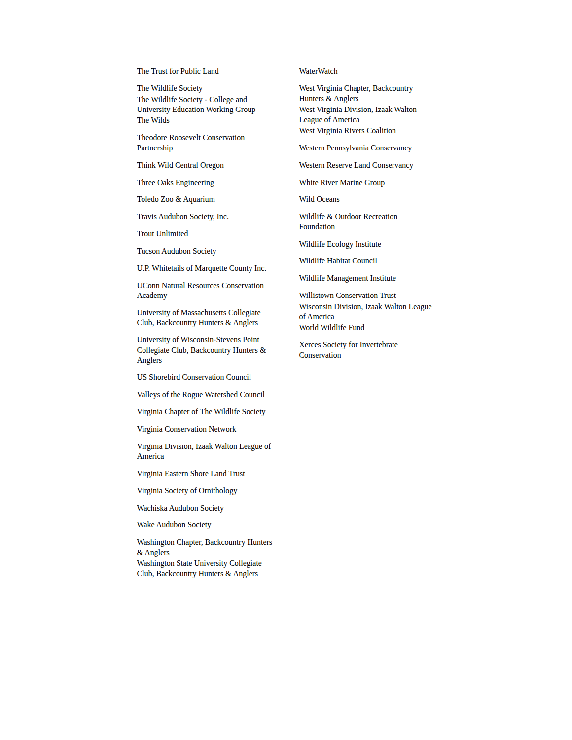The Trust for Public Land
The Wildlife Society
The Wildlife Society - College and University Education Working Group
The Wilds
Theodore Roosevelt Conservation Partnership
Think Wild Central Oregon
Three Oaks Engineering
Toledo Zoo & Aquarium
Travis Audubon Society, Inc.
Trout Unlimited
Tucson Audubon Society
U.P. Whitetails of Marquette County Inc.
UConn Natural Resources Conservation Academy
University of Massachusetts Collegiate Club, Backcountry Hunters & Anglers
University of Wisconsin-Stevens Point Collegiate Club, Backcountry Hunters & Anglers
US Shorebird Conservation Council
Valleys of the Rogue Watershed Council
Virginia Chapter of The Wildlife Society
Virginia Conservation Network
Virginia Division, Izaak Walton League of America
Virginia Eastern Shore Land Trust
Virginia Society of Ornithology
Wachiska Audubon Society
Wake Audubon Society
Washington Chapter, Backcountry Hunters & Anglers
Washington State University Collegiate Club, Backcountry Hunters & Anglers
WaterWatch
West Virginia Chapter, Backcountry Hunters & Anglers
West Virginia Division, Izaak Walton League of America
West Virginia Rivers Coalition
Western Pennsylvania Conservancy
Western Reserve Land Conservancy
White River Marine Group
Wild Oceans
Wildlife & Outdoor Recreation Foundation
Wildlife Ecology Institute
Wildlife Habitat Council
Wildlife Management Institute
Willistown Conservation Trust
Wisconsin Division, Izaak Walton League of America
World Wildlife Fund
Xerces Society for Invertebrate Conservation